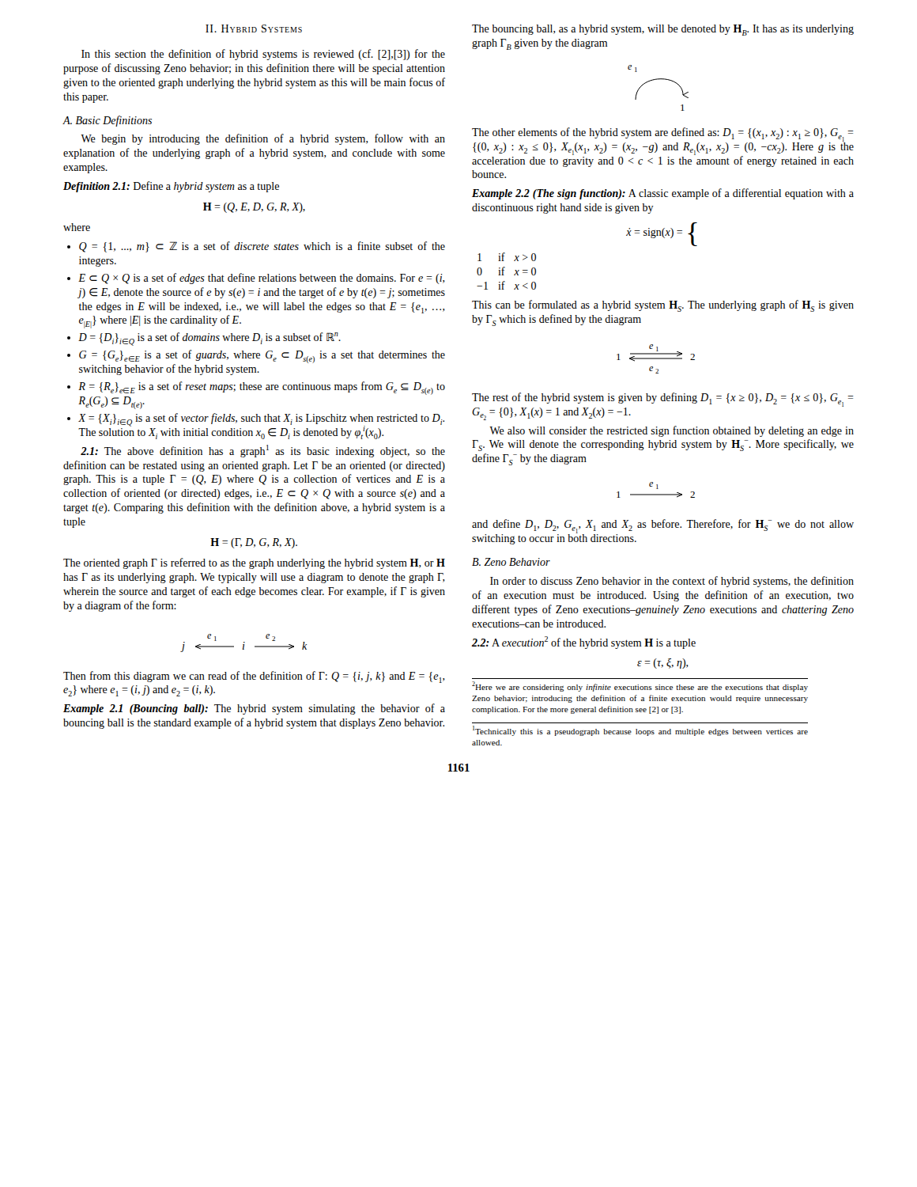II. Hybrid Systems
In this section the definition of hybrid systems is reviewed (cf. [2],[3]) for the purpose of discussing Zeno behavior; in this definition there will be special attention given to the oriented graph underlying the hybrid system as this will be main focus of this paper.
A. Basic Definitions
We begin by introducing the definition of a hybrid system, follow with an explanation of the underlying graph of a hybrid system, and conclude with some examples.
Definition 2.1: Define a hybrid system as a tuple
H = (Q, E, D, G, R, X),
where
Q = {1, ..., m} ⊂ ℤ is a set of discrete states which is a finite subset of the integers.
E ⊂ Q × Q is a set of edges that define relations between the domains. For e = (i, j) ∈ E, denote the source of e by s(e) = i and the target of e by t(e) = j; sometimes the edges in E will be indexed, i.e., we will label the edges so that E = {e1, …, e|E|} where |E| is the cardinality of E.
D = {Di}i∈Q is a set of domains where Di is a subset of ℝn.
G = {Ge}e∈E is a set of guards, where Ge ⊂ Ds(e) is a set that determines the switching behavior of the hybrid system.
R = {Re}e∈E is a set of reset maps; these are continuous maps from Ge ⊆ Ds(e) to Re(Ge) ⊆ Dt(e).
X = {Xi}i∈Q is a set of vector fields, such that Xi is Lipschitz when restricted to Di. The solution to Xi with initial condition x0 ∈ Di is denoted by φti(x0).
2.1: The above definition has a graph1 as its basic indexing object, so the definition can be restated using an oriented graph. Let Γ be an oriented (or directed) graph. This is a tuple Γ = (Q, E) where Q is a collection of vertices and E is a collection of oriented (or directed) edges, i.e., E ⊂ Q × Q with a source s(e) and a target t(e). Comparing this definition with the definition above, a hybrid system is a tuple
H = (Γ, D, G, R, X).
The oriented graph Γ is referred to as the graph underlying the hybrid system H, or H has Γ as its underlying graph. We typically will use a diagram to denote the graph Γ, wherein the source and target of each edge becomes clear. For example, if Γ is given by a diagram of the form:
j e 1 i e 2 k
Then from this diagram we can read of the definition of Γ: Q = {i, j, k} and E = {e1, e2} where e1 = (i, j) and e2 = (i, k).
Example 2.1 (Bouncing ball): The hybrid system simulating the behavior of a bouncing ball is the standard example of a hybrid system that displays Zeno behavior. The bouncing ball, as a hybrid system, will be denoted by HB. It has as its underlying graph ΓB given by the diagram
e 1 1
The other elements of the hybrid system are defined as: D1 = {(x1, x2) : x1 ≥ 0}, Ge1 = {(0, x2) : x2 ≤ 0}, Xe1(x1, x2) = (x2, −g) and Re1(x1, x2) = (0, −cx2). Here g is the acceleration due to gravity and 0 < c < 1 is the amount of energy retained in each bounce.
Example 2.2 (The sign function): A classic example of a differential equation with a discontinuous right hand side is given by
ẋ = sign(x) = {
| 1 | if | x > 0 |
| 0 | if | x = 0 |
| −1 | if | x < 0 |
This can be formulated as a hybrid system HS. The underlying graph of HS is given by ΓS which is defined by the diagram
1 e 1 e 2 2
The rest of the hybrid system is given by defining D1 = {x ≥ 0}, D2 = {x ≤ 0}, Ge1 = Ge2 = {0}, X1(x) = 1 and X2(x) = −1.
We also will consider the restricted sign function obtained by deleting an edge in ΓS. We will denote the corresponding hybrid system by HS−. More specifically, we define ΓS− by the diagram
1 e 1 2
and define D1, D2, Ge1, X1 and X2 as before. Therefore, for HS− we do not allow switching to occur in both directions.
B. Zeno Behavior
In order to discuss Zeno behavior in the context of hybrid systems, the definition of an execution must be introduced. Using the definition of an execution, two different types of Zeno executions–genuinely Zeno executions and chattering Zeno executions–can be introduced.
2.2: A execution2 of the hybrid system H is a tuple
ε = (τ, ξ, η),
2Here we are considering only infinite executions since these are the executions that display Zeno behavior; introducing the definition of a finite execution would require unnecessary complication. For the more general definition see [2] or [3].
1Technically this is a pseudograph because loops and multiple edges between vertices are allowed.
1161